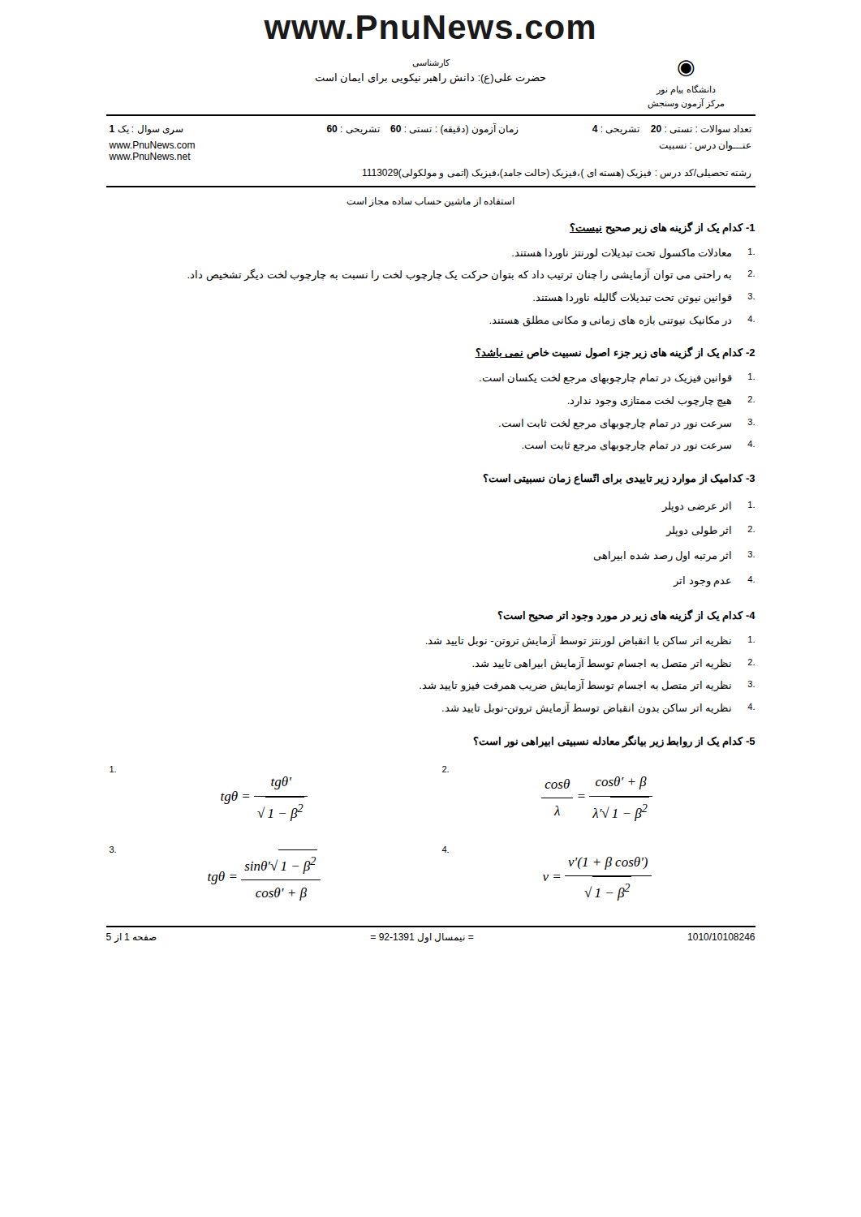www.PnuNews.com
◉
دانشگاه پیام نور
مرکز آزمون وسنجش
کارشناسی
حضرت علی(ع): دانش راهبر نیکویی برای ایمان است
◉
دانشگاه پیام نور
| تعداد سوالات : تستی : 20 تشریحی : 4 | زمان آزمون (دقیقه) : تستی : 60 تشریحی : 60 | سری سوال : یک 1 |
| عنـــوان درس : نسبیت | www.PnuNews.com www.PnuNews.net |
| رشته تحصیلی/کد درس : فیزیک (هسته ای )،فیزیک (حالت جامد)،فیزیک (اتمی و مولکولی)1113029 |
استفاده از ماشین حساب ساده مجاز است
1- کدام یک از گزینه های زیر صحیح نیست؟
1. معادلات ماکسول تحت تبدیلات لورنتز ناوردا هستند.
2. به راحتی می توان آزمایشی را چنان ترتیب داد که بتوان حرکت یک چارچوب لخت را نسبت به چارچوب لخت دیگر تشخیص داد.
3. قوانین نیوتن تحت تبدیلات گالیله ناوردا هستند.
4. در مکانیک نیوتنی بازه های زمانی و مکانی مطلق هستند.
2- کدام یک از گزینه های زیر جزء اصول نسبیت خاص نمی باشد؟
1. قوانین فیزیک در تمام چارچوبهای مرجع لخت یکسان است.
2. هیچ چارچوب لخت ممتازی وجود ندارد.
3. سرعت نور در تمام چارچوبهای مرجع لخت ثابت است.
4. سرعت نور در تمام چارچوبهای مرجع ثابت است.
3- کدامیک از موارد زیر تاییدی برای اتّساع زمان نسبیتی است؟
1. اثر عرضی دوپلر
2. اثر طولی دوپلر
3. اثر مرتبه اول رصد شده ابیراهی
4. عدم وجود اتر
4- کدام یک از گزینه های زیر در مورد وجود اتر صحیح است؟
1. نظریه اتر ساکن با انقباض لورنتز توسط آزمایش تروتن- نوبل تایید شد.
2. نظریه اتر متصل به اجسام توسط آزمایش ابیراهی تایید شد.
3. نظریه اتر متصل به اجسام توسط آزمایش ضریب همرفت فیزو تایید شد.
4. نظریه اتر ساکن بدون انقباض توسط آزمایش تروتن-نوبل تایید شد.
5- کدام یک از روابط زیر بیانگر معادله نسبیتی ابیراهی نور است؟
2.
cosθ λ = cosθ′ + β λ′√1 − β2
1.
tgθ = tgθ′√1 − β2
4.
ν = ν′(1 + β cosθ′)√1 − β2
3.
tgθ = sinθ′√1 − β2 cosθ′ + β
1010/10108246
= نیمسال اول 1391-92 =
صفحه 1 از 5